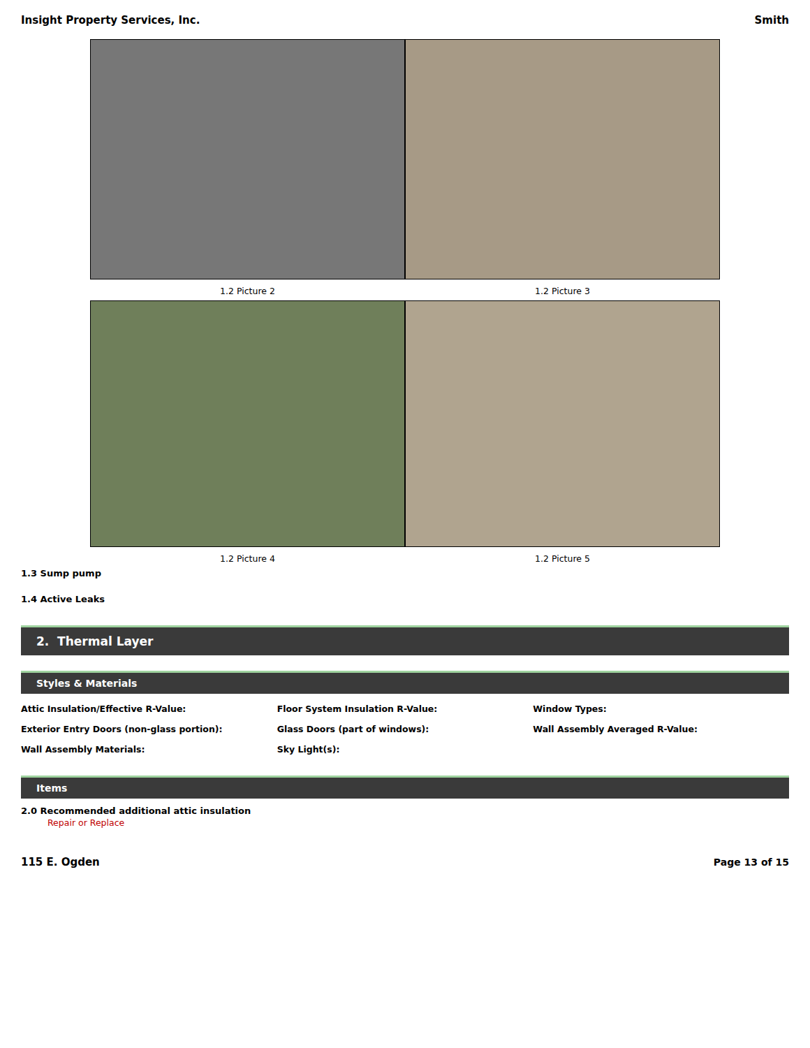Insight Property Services, Inc. Smith
| 1.2 Picture 2 | 1.2 Picture 3 |
| 1.2 Picture 4 | 1.2 Picture 5 |
1.3 Sump pump
1.4 Active Leaks
2. Thermal Layer
Styles & Materials
| Attic Insulation/Effective R-Value: | Floor System Insulation R-Value: | Window Types: |
| Exterior Entry Doors (non-glass portion): | Glass Doors (part of windows): | Wall Assembly Averaged R-Value: |
| Wall Assembly Materials: | Sky Light(s): | |
Items
2.0 Recommended additional attic insulation
Repair or Replace
115 E. Ogden Page 13 of 15